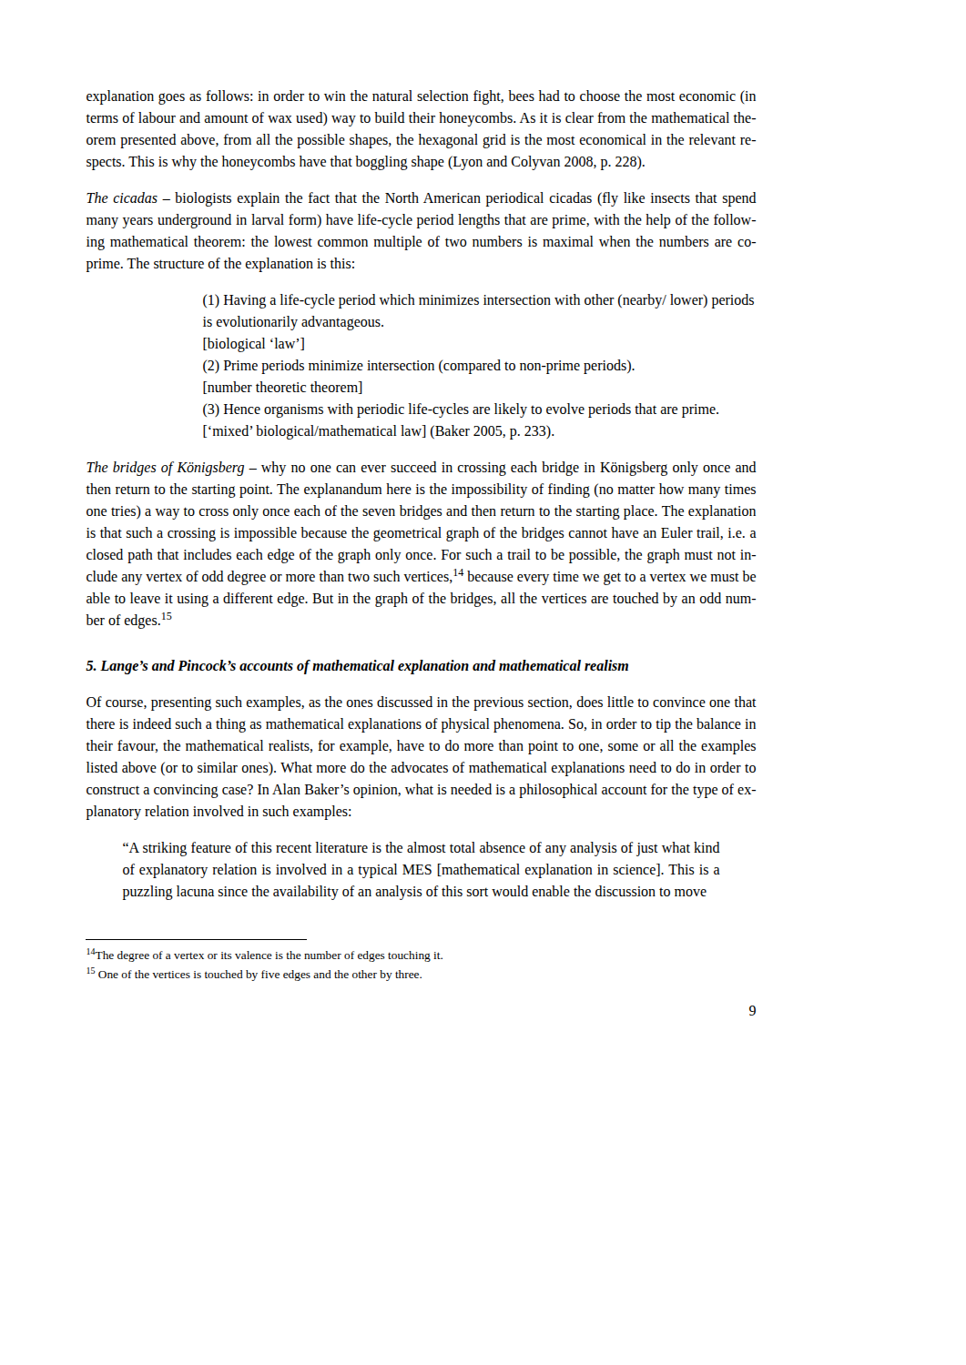explanation goes as follows: in order to win the natural selection fight, bees had to choose the most economic (in terms of labour and amount of wax used) way to build their honeycombs. As it is clear from the mathematical theorem presented above, from all the possible shapes, the hexagonal grid is the most economical in the relevant respects. This is why the honeycombs have that boggling shape (Lyon and Colyvan 2008, p. 228).
The cicadas – biologists explain the fact that the North American periodical cicadas (fly like insects that spend many years underground in larval form) have life-cycle period lengths that are prime, with the help of the following mathematical theorem: the lowest common multiple of two numbers is maximal when the numbers are co-prime. The structure of the explanation is this:
(1) Having a life-cycle period which minimizes intersection with other (nearby/ lower) periods is evolutionarily advantageous.
[biological ‘law’]
(2) Prime periods minimize intersection (compared to non-prime periods).
[number theoretic theorem]
(3) Hence organisms with periodic life-cycles are likely to evolve periods that are prime.
[‘mixed’ biological/mathematical law] (Baker 2005, p. 233).
The bridges of Königsberg – why no one can ever succeed in crossing each bridge in Königsberg only once and then return to the starting point. The explanandum here is the impossibility of finding (no matter how many times one tries) a way to cross only once each of the seven bridges and then return to the starting place. The explanation is that such a crossing is impossible because the geometrical graph of the bridges cannot have an Euler trail, i.e. a closed path that includes each edge of the graph only once. For such a trail to be possible, the graph must not include any vertex of odd degree or more than two such vertices,14 because every time we get to a vertex we must be able to leave it using a different edge. But in the graph of the bridges, all the vertices are touched by an odd number of edges.15
5. Lange’s and Pincock’s accounts of mathematical explanation and mathematical realism
Of course, presenting such examples, as the ones discussed in the previous section, does little to convince one that there is indeed such a thing as mathematical explanations of physical phenomena. So, in order to tip the balance in their favour, the mathematical realists, for example, have to do more than point to one, some or all the examples listed above (or to similar ones). What more do the advocates of mathematical explanations need to do in order to construct a convincing case? In Alan Baker’s opinion, what is needed is a philosophical account for the type of explanatory relation involved in such examples:
“A striking feature of this recent literature is the almost total absence of any analysis of just what kind of explanatory relation is involved in a typical MES [mathematical explanation in science]. This is a puzzling lacuna since the availability of an analysis of this sort would enable the discussion to move
14The degree of a vertex or its valence is the number of edges touching it.
15 One of the vertices is touched by five edges and the other by three.
9